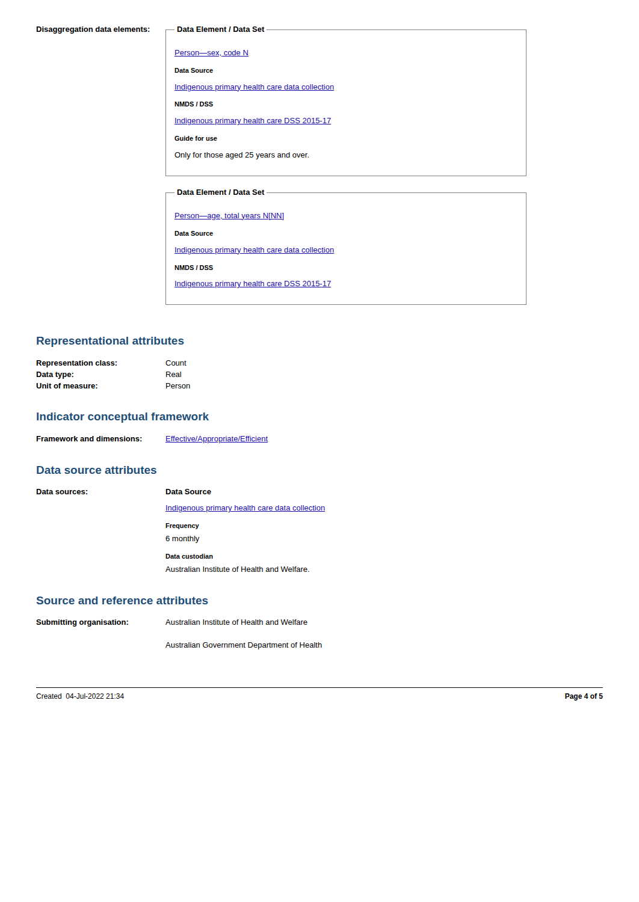| Disaggregation data elements: | Data Element / Data Set Person—sex, code N Data Source Indigenous primary health care data collection NMDS / DSS Indigenous primary health care DSS 2015-17 Guide for use Only for those aged 25 years and over. Data Element / Data Set Person—age, total years N[NN] Data Source Indigenous primary health care data collection NMDS / DSS Indigenous primary health care DSS 2015-17 |
Representational attributes
| Representation class: | Count |
| Data type: | Real |
| Unit of measure: | Person |
Indicator conceptual framework
| Framework and dimensions: | Effective/Appropriate/Efficient |
Data source attributes
| Data sources: | Data Source Indigenous primary health care data collection Frequency 6 monthly Data custodian Australian Institute of Health and Welfare. |
Source and reference attributes
| Submitting organisation: | Australian Institute of Health and Welfare Australian Government Department of Health |
Created 04-Jul-2022 21:34 Page 4 of 5